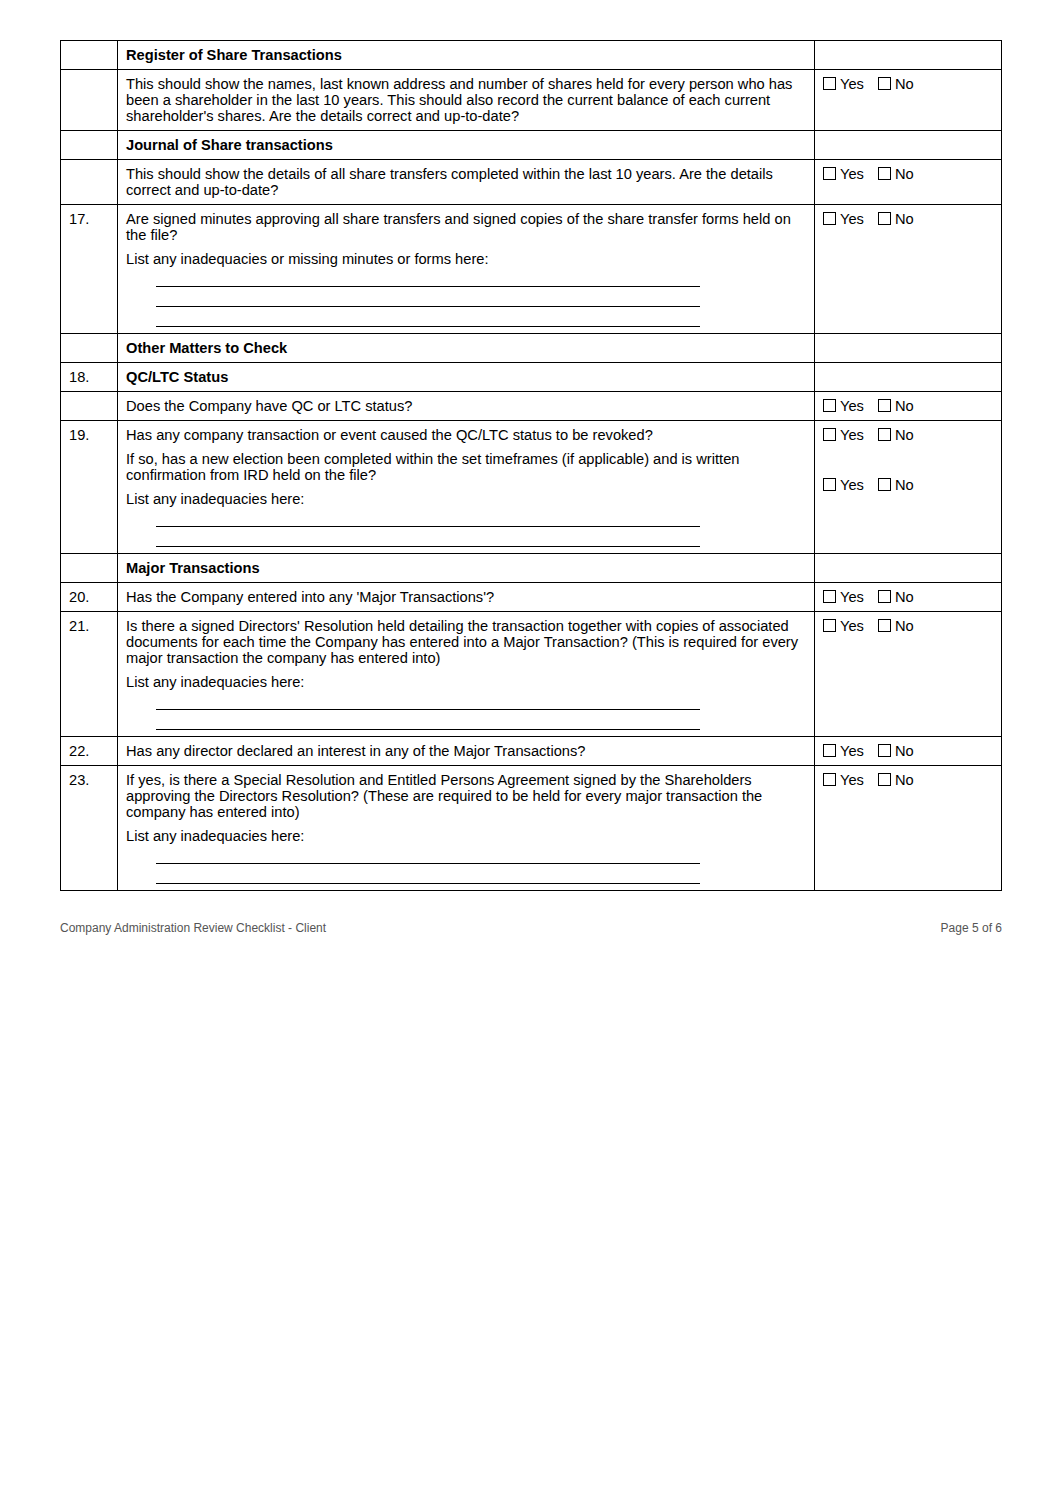| | Register of Share Transactions | |
| | This should show the names, last known address and number of shares held for every person who has been a shareholder in the last 10 years. This should also record the current balance of each current shareholder's shares. Are the details correct and up-to-date? | Yes No |
| | Journal of Share transactions | |
| | This should show the details of all share transfers completed within the last 10 years. Are the details correct and up-to-date? | Yes No |
| 17. | Are signed minutes approving all share transfers and signed copies of the share transfer forms held on the file? List any inadequacies or missing minutes or forms here: | Yes No |
| | Other Matters to Check | |
| 18. | QC/LTC Status | |
| | Does the Company have QC or LTC status? | Yes No |
| 19. | Has any company transaction or event caused the QC/LTC status to be revoked? If so, has a new election been completed within the set timeframes (if applicable) and is written confirmation from IRD held on the file? List any inadequacies here: | Yes No Yes No |
| | Major Transactions | |
| 20. | Has the Company entered into any 'Major Transactions'? | Yes No |
| 21. | Is there a signed Directors' Resolution held detailing the transaction together with copies of associated documents for each time the Company has entered into a Major Transaction? (This is required for every major transaction the company has entered into) List any inadequacies here: | Yes No |
| 22. | Has any director declared an interest in any of the Major Transactions? | Yes No |
| 23. | If yes, is there a Special Resolution and Entitled Persons Agreement signed by the Shareholders approving the Directors Resolution? (These are required to be held for every major transaction the company has entered into) List any inadequacies here: | Yes No |
Company Administration Review Checklist - Client Page 5 of 6